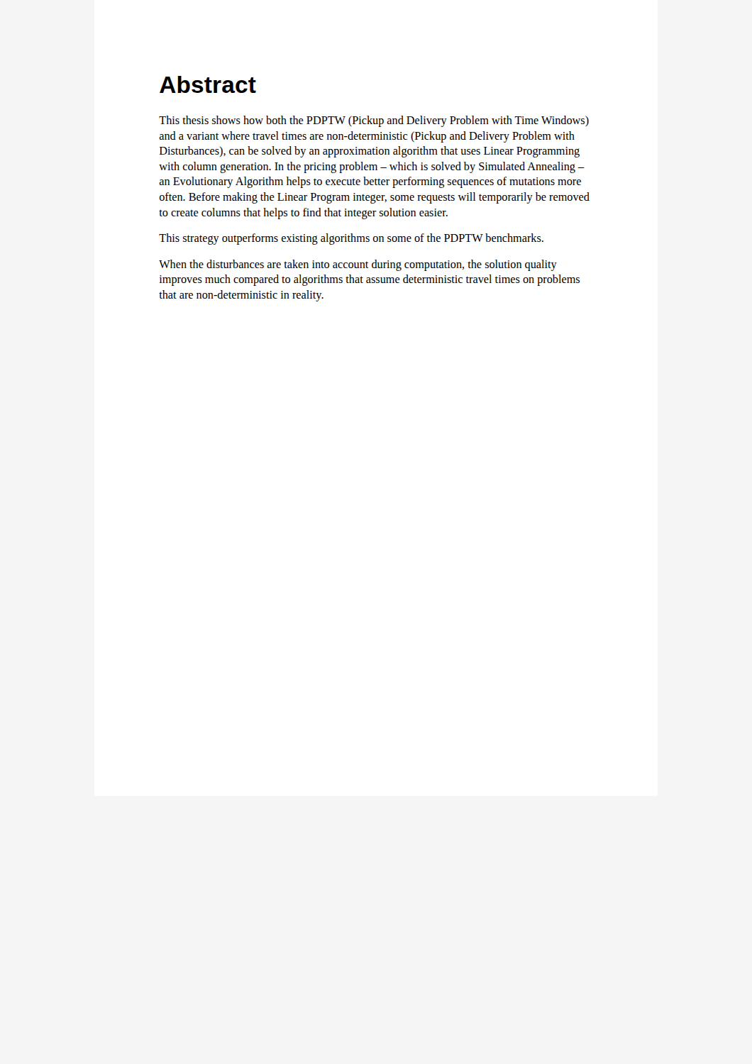Abstract
This thesis shows how both the PDPTW (Pickup and Delivery Problem with Time Windows) and a variant where travel times are non-deterministic (Pickup and Delivery Problem with Disturbances), can be solved by an approximation algorithm that uses Linear Programming with column generation. In the pricing problem – which is solved by Simulated Annealing – an Evolutionary Algorithm helps to execute better performing sequences of mutations more often. Before making the Linear Program integer, some requests will temporarily be removed to create columns that helps to find that integer solution easier.
This strategy outperforms existing algorithms on some of the PDPTW benchmarks.
When the disturbances are taken into account during computation, the solution quality improves much compared to algorithms that assume deterministic travel times on problems that are non-deterministic in reality.